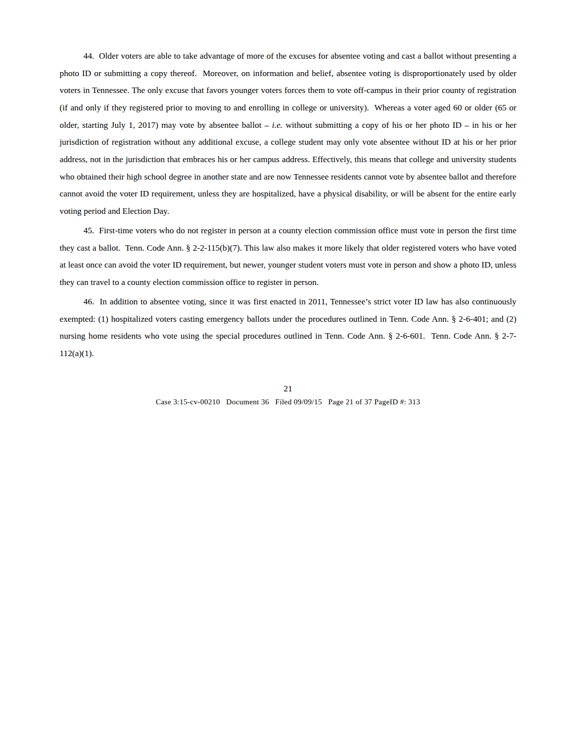44. Older voters are able to take advantage of more of the excuses for absentee voting and cast a ballot without presenting a photo ID or submitting a copy thereof. Moreover, on information and belief, absentee voting is disproportionately used by older voters in Tennessee. The only excuse that favors younger voters forces them to vote off-campus in their prior county of registration (if and only if they registered prior to moving to and enrolling in college or university). Whereas a voter aged 60 or older (65 or older, starting July 1, 2017) may vote by absentee ballot – i.e. without submitting a copy of his or her photo ID – in his or her jurisdiction of registration without any additional excuse, a college student may only vote absentee without ID at his or her prior address, not in the jurisdiction that embraces his or her campus address. Effectively, this means that college and university students who obtained their high school degree in another state and are now Tennessee residents cannot vote by absentee ballot and therefore cannot avoid the voter ID requirement, unless they are hospitalized, have a physical disability, or will be absent for the entire early voting period and Election Day.
45. First-time voters who do not register in person at a county election commission office must vote in person the first time they cast a ballot. Tenn. Code Ann. § 2-2-115(b)(7). This law also makes it more likely that older registered voters who have voted at least once can avoid the voter ID requirement, but newer, younger student voters must vote in person and show a photo ID, unless they can travel to a county election commission office to register in person.
46. In addition to absentee voting, since it was first enacted in 2011, Tennessee’s strict voter ID law has also continuously exempted: (1) hospitalized voters casting emergency ballots under the procedures outlined in Tenn. Code Ann. § 2-6-401; and (2) nursing home residents who vote using the special procedures outlined in Tenn. Code Ann. § 2-6-601. Tenn. Code Ann. § 2-7-112(a)(1).
21
Case 3:15-cv-00210 Document 36 Filed 09/09/15 Page 21 of 37 PageID #: 313